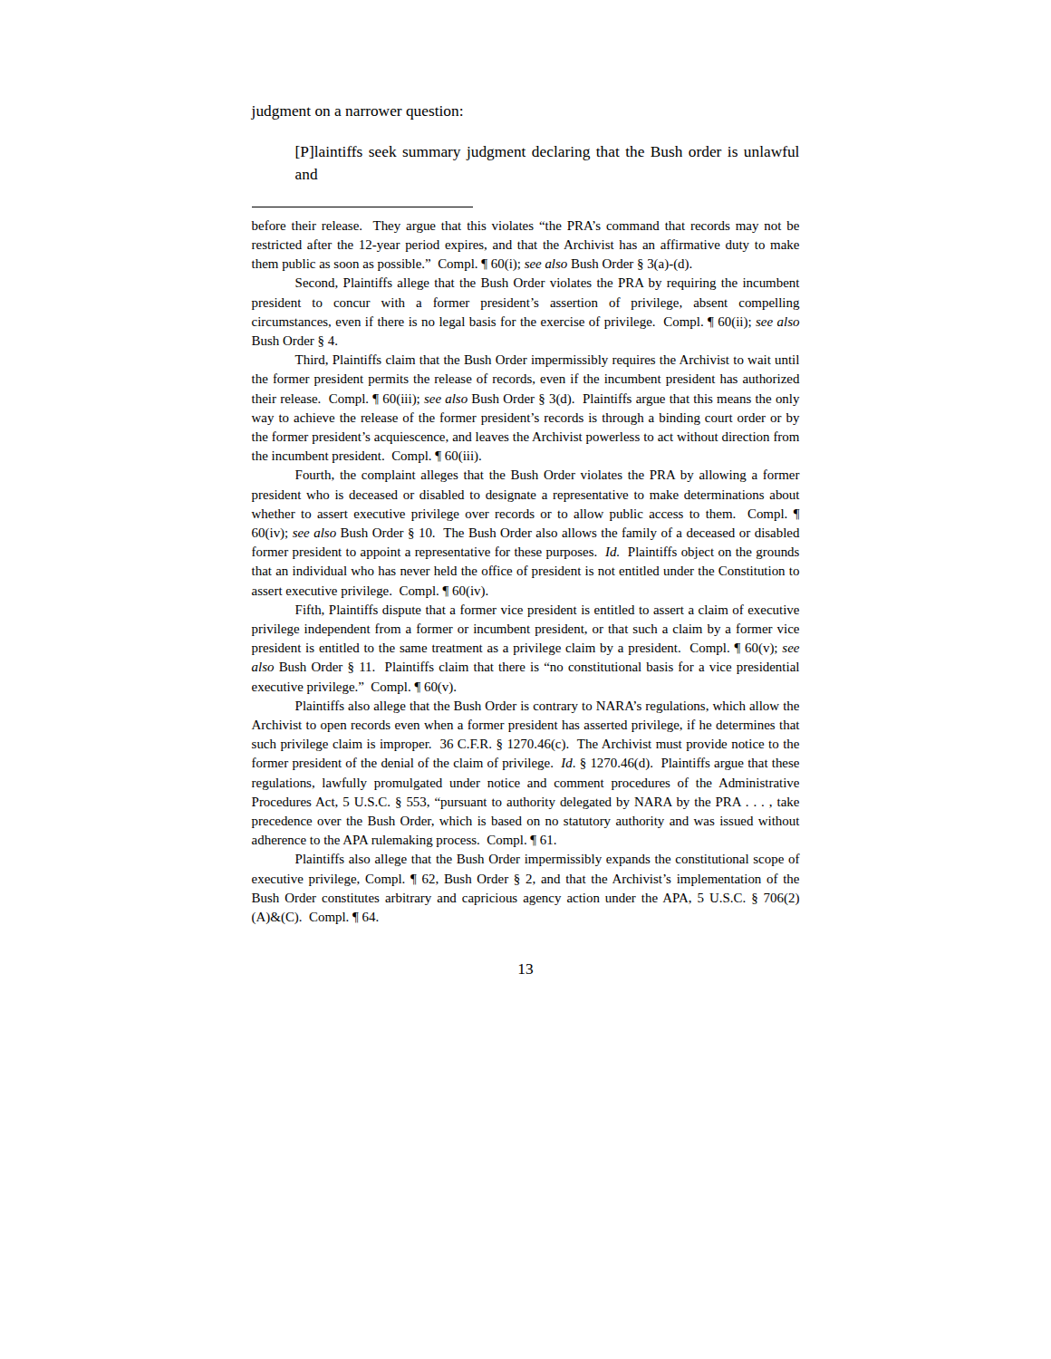judgment on a narrower question:
[P]laintiffs seek summary judgment declaring that the Bush order is unlawful and
before their release. They argue that this violates “the PRA’s command that records may not be restricted after the 12-year period expires, and that the Archivist has an affirmative duty to make them public as soon as possible.” Compl. ¶ 60(i); see also Bush Order § 3(a)-(d).
Second, Plaintiffs allege that the Bush Order violates the PRA by requiring the incumbent president to concur with a former president’s assertion of privilege, absent compelling circumstances, even if there is no legal basis for the exercise of privilege. Compl. ¶ 60(ii); see also Bush Order § 4.
Third, Plaintiffs claim that the Bush Order impermissibly requires the Archivist to wait until the former president permits the release of records, even if the incumbent president has authorized their release. Compl. ¶ 60(iii); see also Bush Order § 3(d). Plaintiffs argue that this means the only way to achieve the release of the former president’s records is through a binding court order or by the former president’s acquiescence, and leaves the Archivist powerless to act without direction from the incumbent president. Compl. ¶ 60(iii).
Fourth, the complaint alleges that the Bush Order violates the PRA by allowing a former president who is deceased or disabled to designate a representative to make determinations about whether to assert executive privilege over records or to allow public access to them. Compl. ¶ 60(iv); see also Bush Order § 10. The Bush Order also allows the family of a deceased or disabled former president to appoint a representative for these purposes. Id. Plaintiffs object on the grounds that an individual who has never held the office of president is not entitled under the Constitution to assert executive privilege. Compl. ¶ 60(iv).
Fifth, Plaintiffs dispute that a former vice president is entitled to assert a claim of executive privilege independent from a former or incumbent president, or that such a claim by a former vice president is entitled to the same treatment as a privilege claim by a president. Compl. ¶ 60(v); see also Bush Order § 11. Plaintiffs claim that there is “no constitutional basis for a vice presidential executive privilege.” Compl. ¶ 60(v).
Plaintiffs also allege that the Bush Order is contrary to NARA’s regulations, which allow the Archivist to open records even when a former president has asserted privilege, if he determines that such privilege claim is improper. 36 C.F.R. § 1270.46(c). The Archivist must provide notice to the former president of the denial of the claim of privilege. Id. § 1270.46(d). Plaintiffs argue that these regulations, lawfully promulgated under notice and comment procedures of the Administrative Procedures Act, 5 U.S.C. § 553, “pursuant to authority delegated by NARA by the PRA . . . , take precedence over the Bush Order, which is based on no statutory authority and was issued without adherence to the APA rulemaking process. Compl. ¶ 61.
Plaintiffs also allege that the Bush Order impermissibly expands the constitutional scope of executive privilege, Compl. ¶ 62, Bush Order § 2, and that the Archivist’s implementation of the Bush Order constitutes arbitrary and capricious agency action under the APA, 5 U.S.C. § 706(2)(A)&(C). Compl. ¶ 64.
13